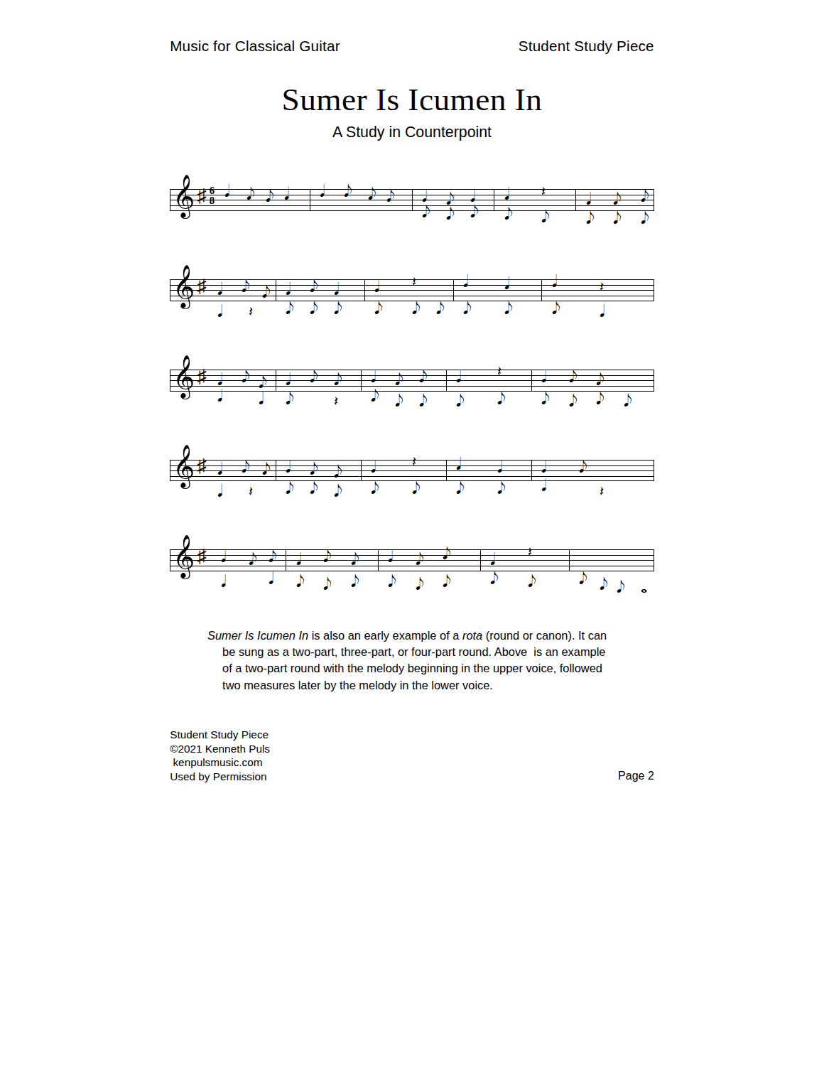Music for Classical Guitar
Student Study Piece
Sumer Is Icumen In
A Study in Counterpoint
𝄞
♯
68
𝅘𝅥 𝅘𝅥𝅮 𝅘𝅥𝅮 𝅘𝅥 𝅘𝅥 𝅘𝅥𝅮 𝅘𝅥𝅮 𝅘𝅥𝅮 𝅘𝅥 𝅘𝅥𝅮 𝅘𝅥𝅮 𝅘𝅥𝅮 𝅘𝅥 𝅘𝅥𝅮 𝅘𝅥 𝅘𝅥𝅮 𝄽 𝅘𝅥𝅮 𝅘𝅥 𝅘𝅥𝅮 𝅘𝅥𝅮 𝅘𝅥𝅮 𝅘𝅥𝅮 𝅘𝅥𝅮
𝄞
♯
𝅘𝅥 𝅘𝅥 𝅘𝅥𝅮 𝄽 𝅘𝅥𝅮 𝅘𝅥 𝅘𝅥𝅮 𝅘𝅥𝅮 𝅘𝅥𝅮 𝅘𝅥 𝅘𝅥𝅮 𝅘𝅥 𝅘𝅥𝅮 𝄽 𝅘𝅥𝅮 𝅘𝅥𝅮 𝅘𝅥 𝅘𝅥𝅮 𝅘𝅥 𝅘𝅥𝅮 𝅘𝅥 𝅘𝅥𝅮 𝄽 𝅘𝅥
𝄞
♯
𝅘𝅥 𝅘𝅥 𝅘𝅥𝅮 𝅘𝅥𝅮 𝅘𝅥 𝅘𝅥 𝅘𝅥𝅮 𝅘𝅥𝅮 𝅘𝅥𝅮 𝄽 𝅘𝅥 𝅘𝅥𝅮 𝅘𝅥𝅮 𝅘𝅥𝅮 𝅘𝅥𝅮 𝅘𝅥𝅮 𝅘𝅥 𝅘𝅥𝅮 𝄽 𝅘𝅥𝅮 𝅘𝅥 𝅘𝅥𝅮 𝅘𝅥𝅮 𝅘𝅥𝅮 𝅘𝅥𝅮 𝅘𝅥𝅮 𝅘𝅥𝅮
𝄞
♯
𝅘𝅥 𝅘𝅥 𝅘𝅥𝅮 𝄽 𝅘𝅥𝅮 𝅘𝅥 𝅘𝅥𝅮 𝅘𝅥𝅮 𝅘𝅥𝅮 𝅘𝅥𝅮 𝅘𝅥𝅮 𝅘𝅥 𝅘𝅥𝅮 𝄽 𝅘𝅥𝅮 𝅘𝅥 𝅘𝅥𝅮 𝅘𝅥 𝅘𝅥𝅮 𝅘𝅥 𝅘𝅥 𝅘𝅥𝅮 𝄽
𝄞
♯
𝅘𝅥 𝅘𝅥 𝅘𝅥𝅮 𝅘𝅥𝅮 𝅘𝅥 𝅘𝅥 𝅘𝅥𝅮 𝅘𝅥𝅮 𝅘𝅥𝅮 𝅘𝅥𝅮 𝅘𝅥𝅮 𝅘𝅥 𝅘𝅥𝅮 𝅘𝅥𝅮 𝅘𝅥𝅮 𝅘𝅥𝅮 𝅘𝅥𝅮 𝅘𝅥 𝅘𝅥𝅮 𝄽 𝅘𝅥𝅮 𝅘𝅥𝅮 𝅘𝅥𝅮 𝅘𝅥𝅮 𝅝
Sumer Is Icumen In is also an early example of a rota (round or canon). It can be sung as a two-part, three-part, or four-part round. Above is an example of a two-part round with the melody beginning in the upper voice, followed two measures later by the melody in the lower voice.
Student Study Piece ©2021 Kenneth Puls kenpulsmusic.com Used by Permission
Page 2